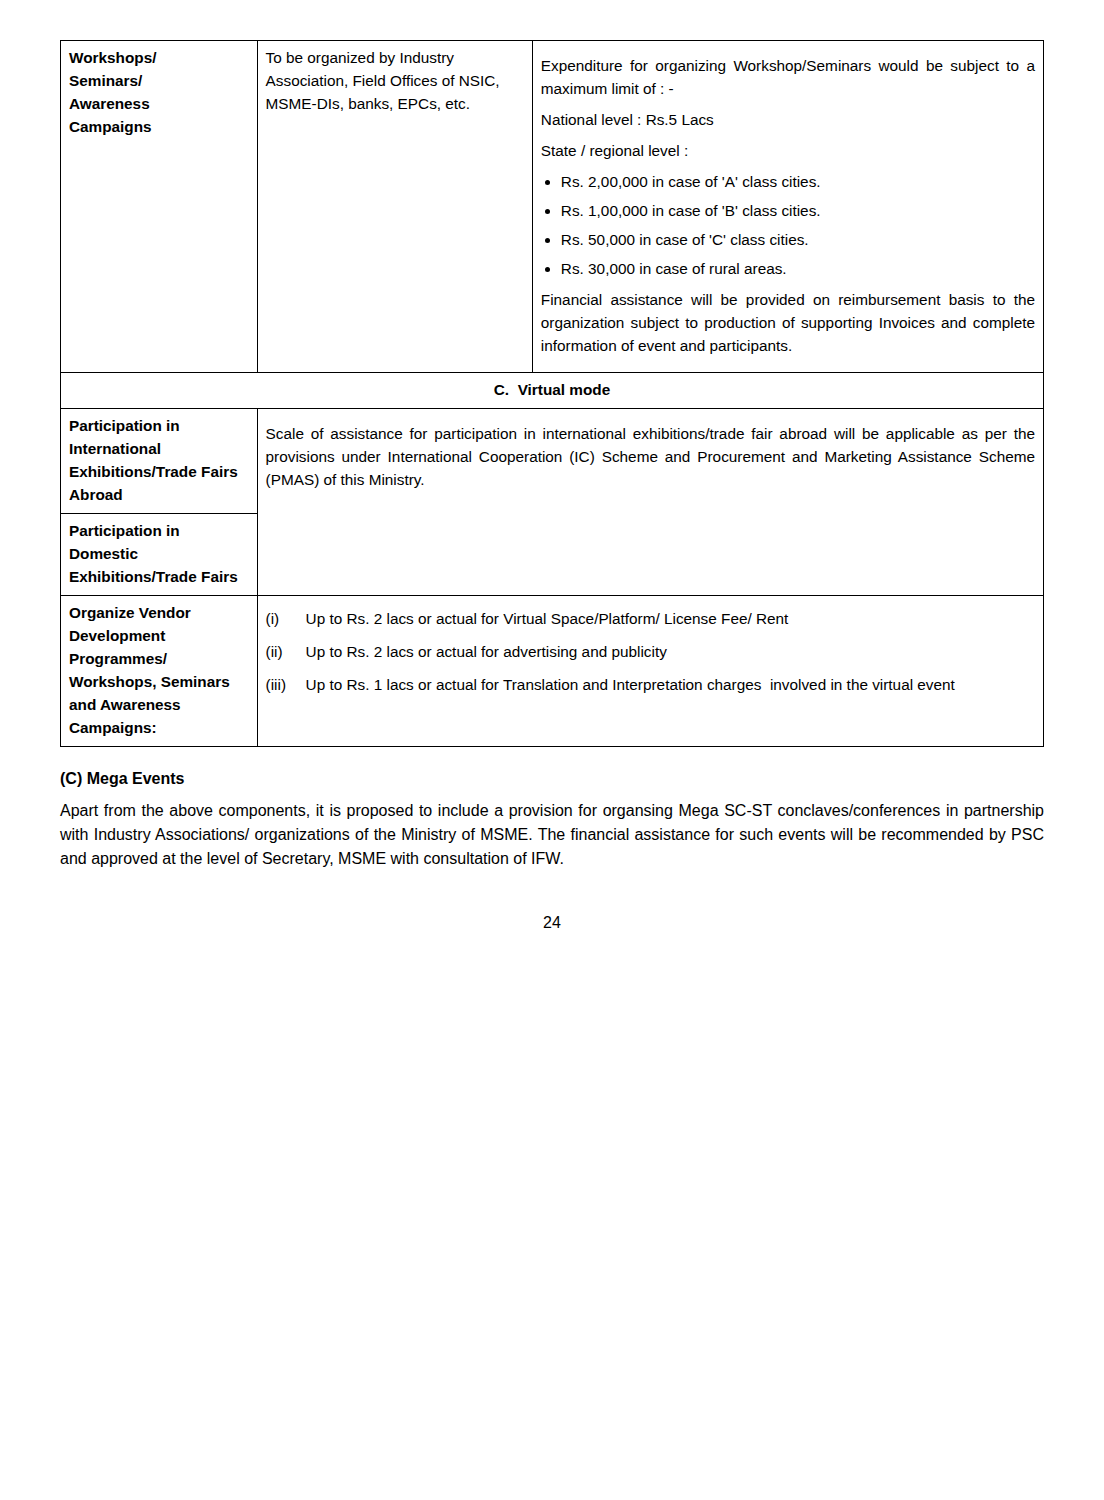| Workshops/ Seminars/ Awareness Campaigns | To be organized by Industry Association, Field Offices of NSIC, MSME-DIs, banks, EPCs, etc. | Expenditure for organizing Workshop/Seminars would be subject to a maximum limit of : - National level : Rs.5 Lacs State / regional level : Rs. 2,00,000 in case of 'A' class cities. Rs. 1,00,000 in case of 'B' class cities. Rs. 50,000 in case of 'C' class cities. Rs. 30,000 in case of rural areas. Financial assistance will be provided on reimbursement basis to the organization subject to production of supporting Invoices and complete information of event and participants. |
| C. Virtual mode |
| Participation in International Exhibitions/Trade Fairs Abroad | Scale of assistance for participation in international exhibitions/trade fair abroad will be applicable as per the provisions under International Cooperation (IC) Scheme and Procurement and Marketing Assistance Scheme (PMAS) of this Ministry. |
| Participation in Domestic Exhibitions/Trade Fairs |
| Organize Vendor Development Programmes/ Workshops, Seminars and Awareness Campaigns: | (i) Up to Rs. 2 lacs or actual for Virtual Space/Platform/ License Fee/ Rent (ii) Up to Rs. 2 lacs or actual for advertising and publicity (iii) Up to Rs. 1 lacs or actual for Translation and Interpretation charges involved in the virtual event |
(C) Mega Events
Apart from the above components, it is proposed to include a provision for organsing Mega SC-ST conclaves/conferences in partnership with Industry Associations/ organizations of the Ministry of MSME. The financial assistance for such events will be recommended by PSC and approved at the level of Secretary, MSME with consultation of IFW.
24